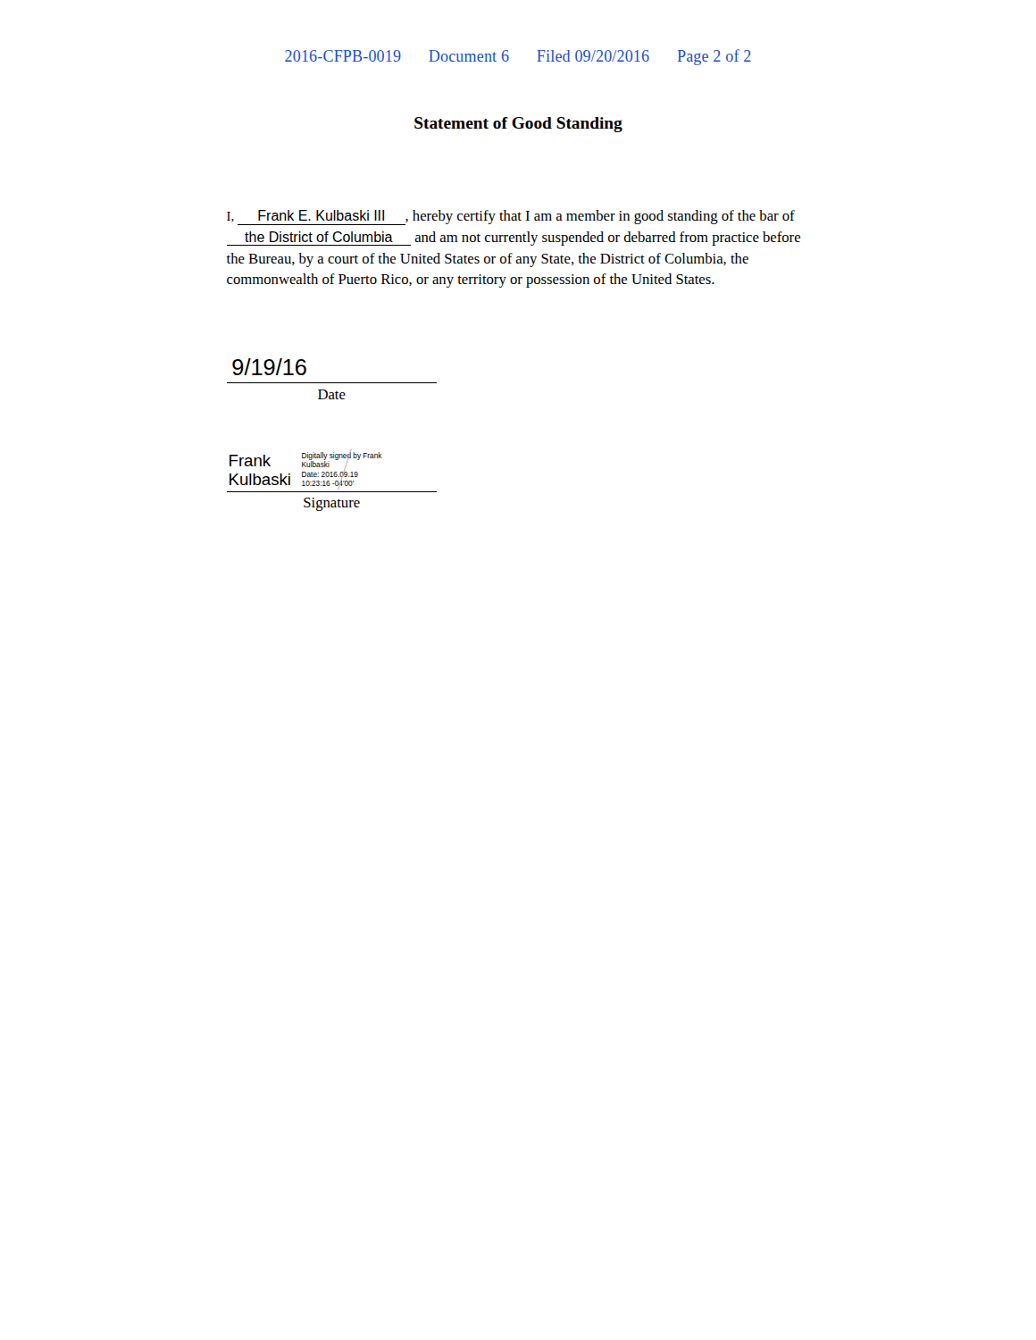2016-CFPB-0019 Document 6 Filed 09/20/2016 Page 2 of 2
Statement of Good Standing
I, Frank E. Kulbaski III, hereby certify that I am a member in good standing of the bar of the District of Columbia and am not currently suspended or debarred from practice before the Bureau, by a court of the United States or of any State, the District of Columbia, the commonwealth of Puerto Rico, or any territory or possession of the United States.
9/19/16
Date
Frank
Kulbaski
Digitally signed by Frank
Kulbaski
Date: 2016.09.19
10:23:16 -04'00'
Signature